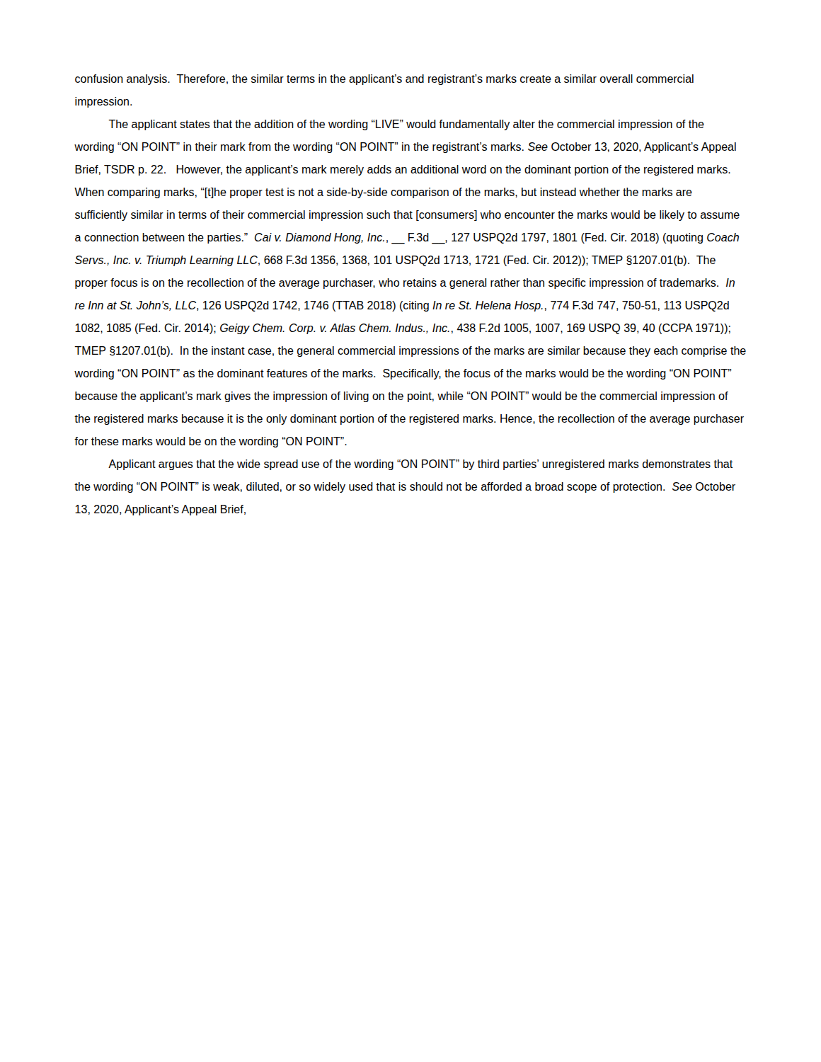confusion analysis. Therefore, the similar terms in the applicant’s and registrant’s marks create a similar overall commercial impression.
The applicant states that the addition of the wording “LIVE” would fundamentally alter the commercial impression of the wording “ON POINT” in their mark from the wording “ON POINT” in the registrant’s marks. See October 13, 2020, Applicant’s Appeal Brief, TSDR p. 22. However, the applicant’s mark merely adds an additional word on the dominant portion of the registered marks. When comparing marks, “[t]he proper test is not a side-by-side comparison of the marks, but instead whether the marks are sufficiently similar in terms of their commercial impression such that [consumers] who encounter the marks would be likely to assume a connection between the parties.” Cai v. Diamond Hong, Inc., __ F.3d __, 127 USPQ2d 1797, 1801 (Fed. Cir. 2018) (quoting Coach Servs., Inc. v. Triumph Learning LLC, 668 F.3d 1356, 1368, 101 USPQ2d 1713, 1721 (Fed. Cir. 2012)); TMEP §1207.01(b). The proper focus is on the recollection of the average purchaser, who retains a general rather than specific impression of trademarks. In re Inn at St. John’s, LLC, 126 USPQ2d 1742, 1746 (TTAB 2018) (citing In re St. Helena Hosp., 774 F.3d 747, 750-51, 113 USPQ2d 1082, 1085 (Fed. Cir. 2014); Geigy Chem. Corp. v. Atlas Chem. Indus., Inc., 438 F.2d 1005, 1007, 169 USPQ 39, 40 (CCPA 1971)); TMEP §1207.01(b). In the instant case, the general commercial impressions of the marks are similar because they each comprise the wording “ON POINT” as the dominant features of the marks. Specifically, the focus of the marks would be the wording “ON POINT” because the applicant’s mark gives the impression of living on the point, while “ON POINT” would be the commercial impression of the registered marks because it is the only dominant portion of the registered marks. Hence, the recollection of the average purchaser for these marks would be on the wording “ON POINT”.
Applicant argues that the wide spread use of the wording “ON POINT” by third parties’ unregistered marks demonstrates that the wording “ON POINT” is weak, diluted, or so widely used that is should not be afforded a broad scope of protection. See October 13, 2020, Applicant’s Appeal Brief,